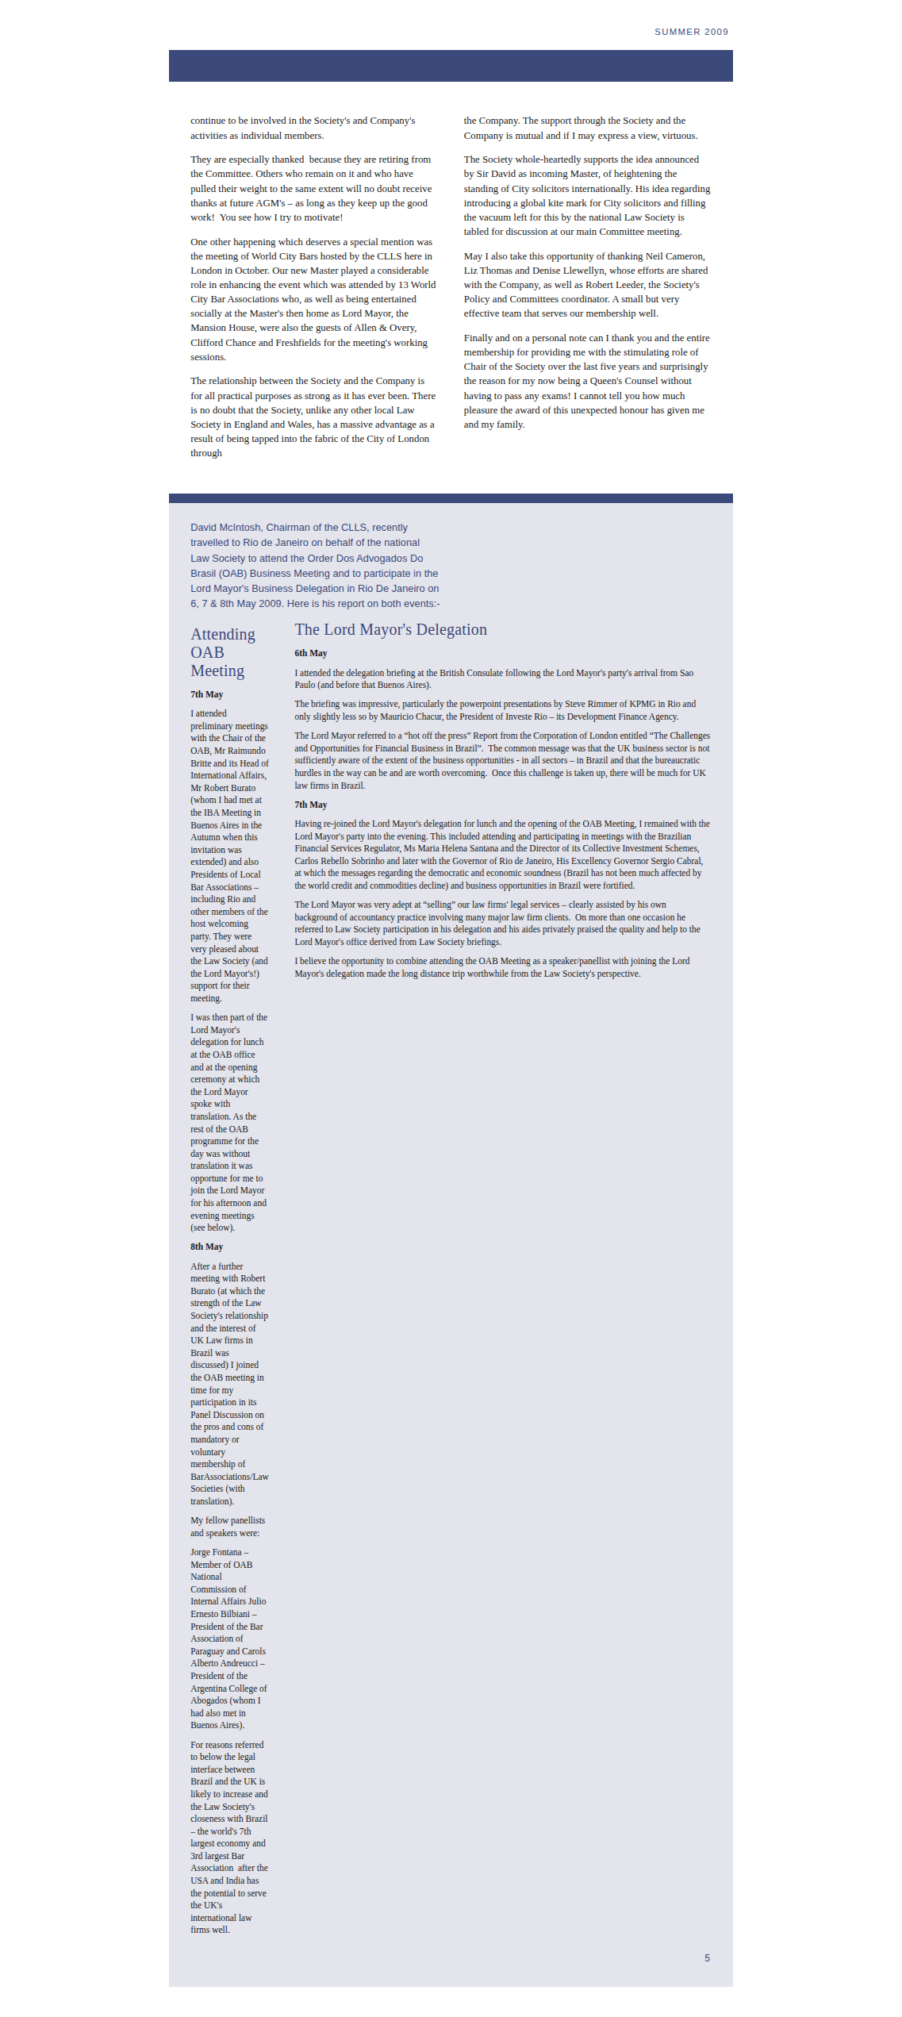Summer 2009
continue to be involved in the Society's and Company's activities as individual members.
They are especially thanked because they are retiring from the Committee. Others who remain on it and who have pulled their weight to the same extent will no doubt receive thanks at future AGM's – as long as they keep up the good work! You see how I try to motivate!
One other happening which deserves a special mention was the meeting of World City Bars hosted by the CLLS here in London in October. Our new Master played a considerable role in enhancing the event which was attended by 13 World City Bar Associations who, as well as being entertained socially at the Master's then home as Lord Mayor, the Mansion House, were also the guests of Allen & Overy, Clifford Chance and Freshfields for the meeting's working sessions.
The relationship between the Society and the Company is for all practical purposes as strong as it has ever been. There is no doubt that the Society, unlike any other local Law Society in England and Wales, has a massive advantage as a result of being tapped into the fabric of the City of London through
the Company. The support through the Society and the Company is mutual and if I may express a view, virtuous.
The Society whole-heartedly supports the idea announced by Sir David as incoming Master, of heightening the standing of City solicitors internationally. His idea regarding introducing a global kite mark for City solicitors and filling the vacuum left for this by the national Law Society is tabled for discussion at our main Committee meeting.
May I also take this opportunity of thanking Neil Cameron, Liz Thomas and Denise Llewellyn, whose efforts are shared with the Company, as well as Robert Leeder, the Society's Policy and Committees coordinator. A small but very effective team that serves our membership well.
Finally and on a personal note can I thank you and the entire membership for providing me with the stimulating role of Chair of the Society over the last five years and surprisingly the reason for my now being a Queen's Counsel without having to pass any exams! I cannot tell you how much pleasure the award of this unexpected honour has given me and my family.
David McIntosh, Chairman of the CLLS, recently travelled to Rio de Janeiro on behalf of the national Law Society to attend the Order Dos Advogados Do Brasil (OAB) Business Meeting and to participate in the Lord Mayor's Business Delegation in Rio De Janeiro on 6, 7 & 8th May 2009. Here is his report on both events:-
Attending OAB Meeting
7th May
I attended preliminary meetings with the Chair of the OAB, Mr Raimundo Britte and its Head of International Affairs, Mr Robert Burato (whom I had met at the IBA Meeting in Buenos Aires in the Autumn when this invitation was extended) and also Presidents of Local Bar Associations – including Rio and other members of the host welcoming party. They were very pleased about the Law Society (and the Lord Mayor's!) support for their meeting.
I was then part of the Lord Mayor's delegation for lunch at the OAB office and at the opening ceremony at which the Lord Mayor spoke with translation. As the rest of the OAB programme for the day was without translation it was opportune for me to join the Lord Mayor for his afternoon and evening meetings (see below).
8th May
After a further meeting with Robert Burato (at which the strength of the Law Society's relationship and the interest of UK Law firms in Brazil was discussed) I joined the OAB meeting in time for my participation in its Panel Discussion on the pros and cons of mandatory or voluntary membership of BarAssociations/Law Societies (with translation).
My fellow panellists and speakers were:
Jorge Fontana – Member of OAB National Commission of Internal Affairs Julio Ernesto Bilbiani – President of the Bar Association of Paraguay and Carols Alberto Andreucci – President of the Argentina College of Abogados (whom I had also met in Buenos Aires).
For reasons referred to below the legal interface between Brazil and the UK is likely to increase and the Law Society's closeness with Brazil – the world's 7th largest economy and 3rd largest Bar Association after the USA and India has the potential to serve the UK's international law firms well.
The Lord Mayor's Delegation
6th May
I attended the delegation briefing at the British Consulate following the Lord Mayor's party's arrival from Sao Paulo (and before that Buenos Aires).
The briefing was impressive, particularly the powerpoint presentations by Steve Rimmer of KPMG in Rio and only slightly less so by Mauricio Chacur, the President of Investe Rio – its Development Finance Agency.
The Lord Mayor referred to a “hot off the press” Report from the Corporation of London entitled “The Challenges and Opportunities for Financial Business in Brazil”. The common message was that the UK business sector is not sufficiently aware of the extent of the business opportunities - in all sectors – in Brazil and that the bureaucratic hurdles in the way can be and are worth overcoming. Once this challenge is taken up, there will be much for UK law firms in Brazil.
7th May
Having re-joined the Lord Mayor's delegation for lunch and the opening of the OAB Meeting, I remained with the Lord Mayor's party into the evening. This included attending and participating in meetings with the Brazilian Financial Services Regulator, Ms Maria Helena Santana and the Director of its Collective Investment Schemes, Carlos Rebello Sobrinho and later with the Governor of Rio de Janeiro, His Excellency Governor Sergio Cabral, at which the messages regarding the democratic and economic soundness (Brazil has not been much affected by the world credit and commodities decline) and business opportunities in Brazil were fortified.
The Lord Mayor was very adept at “selling” our law firms' legal services – clearly assisted by his own background of accountancy practice involving many major law firm clients. On more than one occasion he referred to Law Society participation in his delegation and his aides privately praised the quality and help to the Lord Mayor's office derived from Law Society briefings.
I believe the opportunity to combine attending the OAB Meeting as a speaker/panellist with joining the Lord Mayor's delegation made the long distance trip worthwhile from the Law Society's perspective.
5